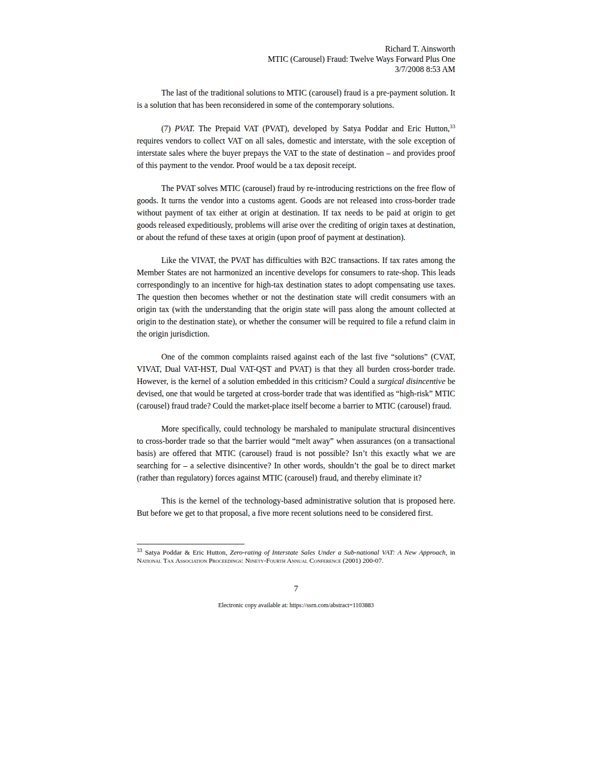Richard T. Ainsworth
MTIC (Carousel) Fraud: Twelve Ways Forward Plus One
3/7/2008 8:53 AM
The last of the traditional solutions to MTIC (carousel) fraud is a pre-payment solution. It is a solution that has been reconsidered in some of the contemporary solutions.
(7) PVAT. The Prepaid VAT (PVAT), developed by Satya Poddar and Eric Hutton,33 requires vendors to collect VAT on all sales, domestic and interstate, with the sole exception of interstate sales where the buyer prepays the VAT to the state of destination – and provides proof of this payment to the vendor. Proof would be a tax deposit receipt.
The PVAT solves MTIC (carousel) fraud by re-introducing restrictions on the free flow of goods. It turns the vendor into a customs agent. Goods are not released into cross-border trade without payment of tax either at origin at destination. If tax needs to be paid at origin to get goods released expeditiously, problems will arise over the crediting of origin taxes at destination, or about the refund of these taxes at origin (upon proof of payment at destination).
Like the VIVAT, the PVAT has difficulties with B2C transactions. If tax rates among the Member States are not harmonized an incentive develops for consumers to rate-shop. This leads correspondingly to an incentive for high-tax destination states to adopt compensating use taxes. The question then becomes whether or not the destination state will credit consumers with an origin tax (with the understanding that the origin state will pass along the amount collected at origin to the destination state), or whether the consumer will be required to file a refund claim in the origin jurisdiction.
One of the common complaints raised against each of the last five “solutions” (CVAT, VIVAT, Dual VAT-HST, Dual VAT-QST and PVAT) is that they all burden cross-border trade. However, is the kernel of a solution embedded in this criticism? Could a surgical disincentive be devised, one that would be targeted at cross-border trade that was identified as “high-risk” MTIC (carousel) fraud trade? Could the market-place itself become a barrier to MTIC (carousel) fraud.
More specifically, could technology be marshaled to manipulate structural disincentives to cross-border trade so that the barrier would “melt away” when assurances (on a transactional basis) are offered that MTIC (carousel) fraud is not possible? Isn’t this exactly what we are searching for – a selective disincentive? In other words, shouldn’t the goal be to direct market (rather than regulatory) forces against MTIC (carousel) fraud, and thereby eliminate it?
This is the kernel of the technology-based administrative solution that is proposed here. But before we get to that proposal, a five more recent solutions need to be considered first.
33 Satya Poddar & Eric Hutton, Zero-rating of Interstate Sales Under a Sub-national VAT: A New Approach, in National Tax Association Proceedings: Ninety-Fourth Annual Conference (2001) 200-07.
7
Electronic copy available at: https://ssrn.com/abstract=1103883